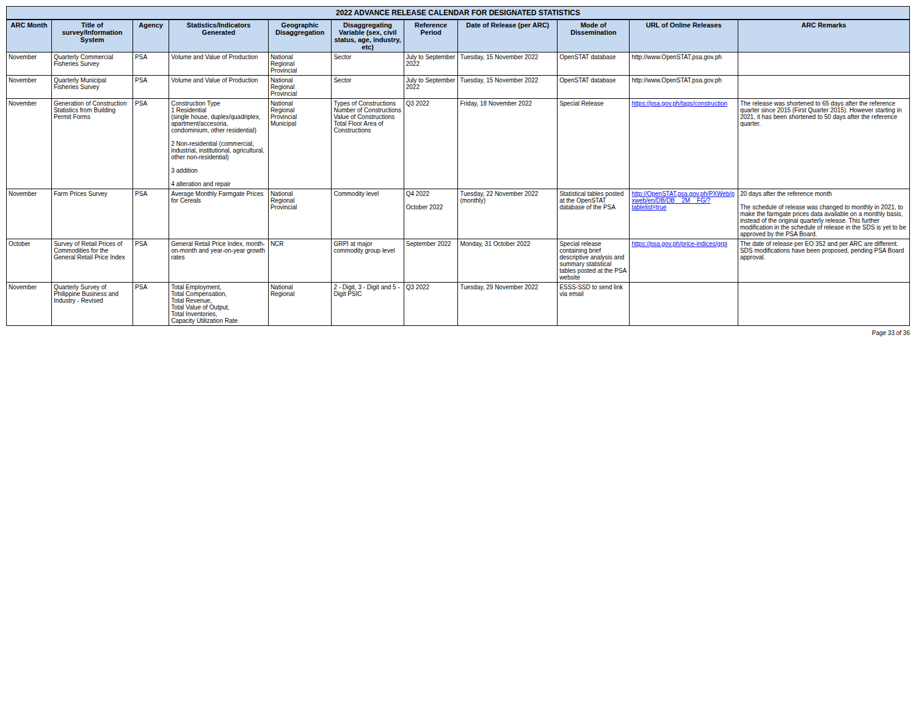2022 ADVANCE RELEASE CALENDAR FOR DESIGNATED STATISTICS
| ARC Month | Title of survey/Information System | Agency | Statistics/Indicators Generated | Geographic Disaggregation | Disaggregating Variable (sex, civil status, age, industry, etc) | Reference Period | Date of Release (per ARC) | Mode of Dissemination | URL of Online Releases | ARC Remarks |
| --- | --- | --- | --- | --- | --- | --- | --- | --- | --- | --- |
| November | Quarterly Commercial Fisheries Survey | PSA | Volume and Value of Production | National Regional Provincial | Sector | July to September 2022 | Tuesday, 15 November 2022 | OpenSTAT database | http://www.OpenSTAT.psa.gov.ph | |
| November | Quarterly Municipal Fisheries Survey | PSA | Volume and Value of Production | National Regional Provincial | Sector | July to September 2022 | Tuesday, 15 November 2022 | OpenSTAT database | http://www.OpenSTAT.psa.gov.ph | |
| November | Generation of Construction Statistics from Building Permit Forms | PSA | Construction Type 1 Residential (single house, duplex/quadriplex, apartment/accesoria, condominium, other residential) 2 Non-residential (commercial, industrial, institutional, agricultural, other non-residential) 3 addition 4 alteration and repair | National Regional Provincial Municipal | Types of Constructions Number of Constructions Value of Constructions Total Floor Area of Constructions | Q3 2022 | Friday, 18 November 2022 | Special Release | https://psa.gov.ph/tags/construction | The release was shortened to 65 days after the reference quarter since 2015 (First Quarter 2015). However starting in 2021, it has been shortened to 50 days after the reference quarter. |
| November | Farm Prices Survey | PSA | Average Monthly Farmgate Prices for Cereals | National Regional Provincial | Commodity level | Q4 2022 October 2022 | Tuesday, 22 November 2022 (monthly) | Statistical tables posted at the OpenSTAT database of the PSA | http://OpenSTAT.psa.gov.ph/PXWeb/pxweb/en/DB/DB__2M__FG/?tablelist=true | 20 days after the reference month The schedule of release was changed to monthly in 2021, to make the farmgate prices data available on a monthly basis, instead of the original quarterly release. This further modification in the schedule of release in the SDS is yet to be approved by the PSA Board. |
| October | Survey of Retail Prices of Commodities for the General Retail Price Index | PSA | General Retail Price Index, month-on-month and year-on-year growth rates | NCR | GRPI at major commodity group level | September 2022 | Monday, 31 October 2022 | Special release containing brief descriptive analysis and summary statistical tables posted at the PSA website | https://psa.gov.ph/price-indices/grpi | The date of release per EO 352 and per ARC are different. SDS modifications have been proposed, pending PSA Board approval. |
| November | Quarterly Survey of Philippine Business and Industry - Revised | PSA | Total Employment, Total Compensation, Total Revenue, Total Value of Output, Total Inventories, Capacity Utilization Rate | National Regional | 2 - Digit, 3 - Digit and 5 - Digit PSIC | Q3 2022 | Tuesday, 29 November 2022 | ESSS-SSD to send link via email | | |
Page 33 of 36